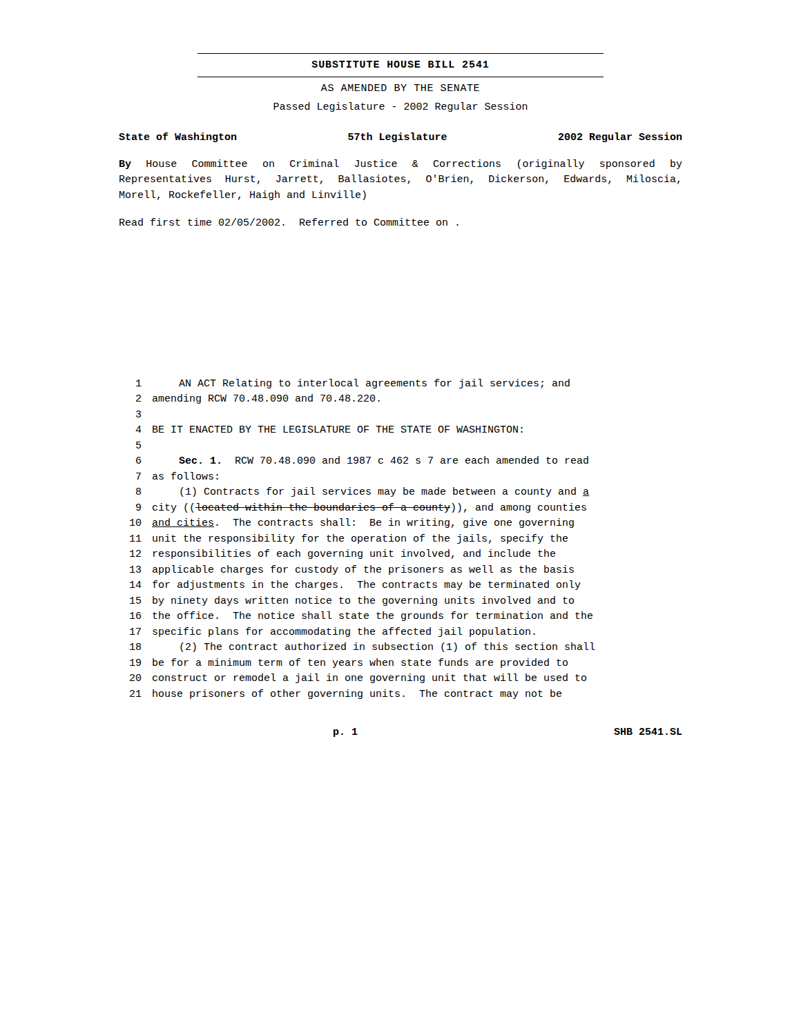SUBSTITUTE HOUSE BILL 2541
AS AMENDED BY THE SENATE
Passed Legislature - 2002 Regular Session
State of Washington 57th Legislature 2002 Regular Session
By House Committee on Criminal Justice & Corrections (originally sponsored by Representatives Hurst, Jarrett, Ballasiotes, O'Brien, Dickerson, Edwards, Miloscia, Morell, Rockefeller, Haigh and Linville)
Read first time 02/05/2002. Referred to Committee on .
AN ACT Relating to interlocal agreements for jail services; and
amending RCW 70.48.090 and 70.48.220.
BE IT ENACTED BY THE LEGISLATURE OF THE STATE OF WASHINGTON:
Sec. 1. RCW 70.48.090 and 1987 c 462 s 7 are each amended to read
as follows:
(1) Contracts for jail services may be made between a county and a
city ((located within the boundaries of a county)), and among counties
and cities. The contracts shall: Be in writing, give one governing
unit the responsibility for the operation of the jails, specify the
responsibilities of each governing unit involved, and include the
applicable charges for custody of the prisoners as well as the basis
for adjustments in the charges. The contracts may be terminated only
by ninety days written notice to the governing units involved and to
the office. The notice shall state the grounds for termination and the
specific plans for accommodating the affected jail population.
(2) The contract authorized in subsection (1) of this section shall
be for a minimum term of ten years when state funds are provided to
construct or remodel a jail in one governing unit that will be used to
house prisoners of other governing units. The contract may not be
p. 1 SHB 2541.SL